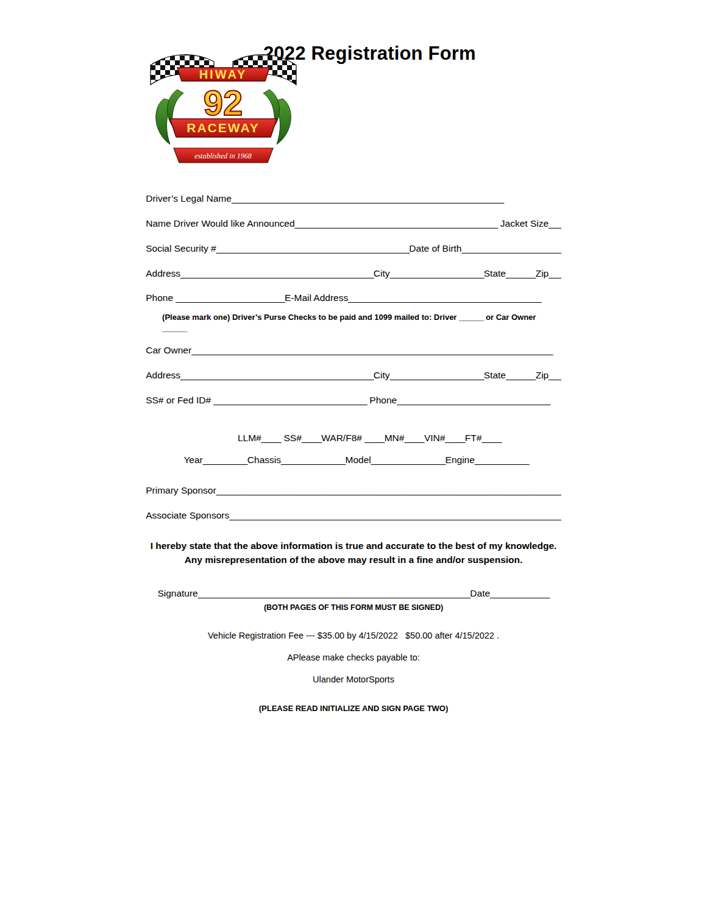HIWAY 92 RACEWAY GERING-NEBRASKA established in 1968
2022 Registration Form
Driver’s Legal Name_______________________________________________________
Name Driver Would like Announced_________________________________________ Jacket Size_______
Social Security #_______________________________________Date of Birth______________________
Address_______________________________________City___________________State______Zip________
Phone ______________________E-Mail Address_______________________________________
(Please mark one) Driver’s Purse Checks to be paid and 1099 mailed to: Driver ______ or Car Owner ______
Car Owner_________________________________________________________________________
Address_______________________________________City___________________State______Zip_________
SS# or Fed ID# _______________________________ Phone_______________________________
LLM#____ SS#____WAR/F8# ____MN#____VIN#____FT#____
Year_________Chassis_____________Model_______________Engine___________
Primary Sponsor_______________________________________________________________________
Associate Sponsors____________________________________________________________________
I hereby state that the above information is true and accurate to the best of my knowledge. Any misrepresentation of the above may result in a fine and/or suspension.
Signature_______________________________________________________Date____________
(BOTH PAGES OF THIS FORM MUST BE SIGNED)
Vehicle Registration Fee --- $35.00 by 4/15/2022 $50.00 after 4/15/2022 .
APlease make checks payable to:
Ulander MotorSports
(PLEASE READ INITIALIZE AND SIGN PAGE TWO)